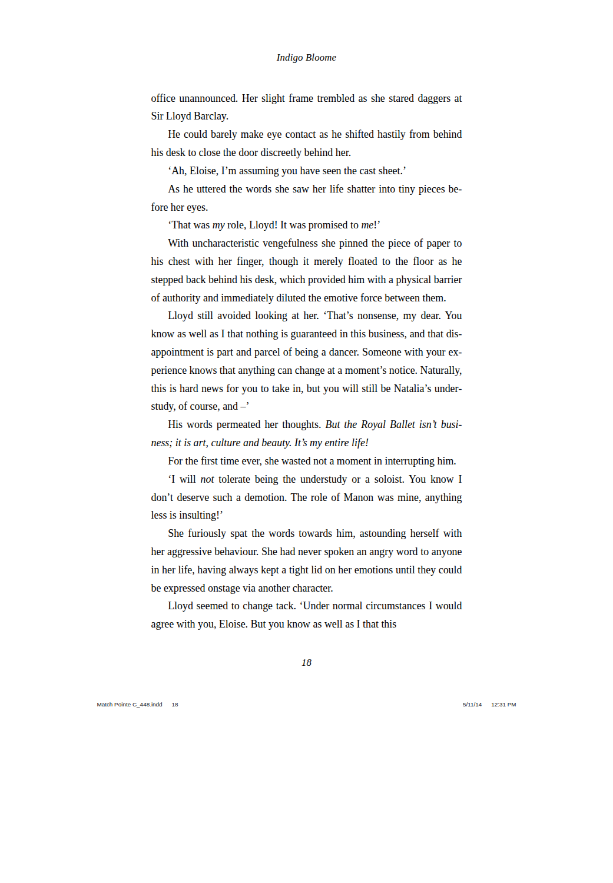Indigo Bloome
office unannounced. Her slight frame trembled as she stared daggers at Sir Lloyd Barclay.
He could barely make eye contact as he shifted hastily from behind his desk to close the door discreetly behind her.
‘Ah, Eloise, I’m assuming you have seen the cast sheet.’
As he uttered the words she saw her life shatter into tiny pieces before her eyes.
‘That was my role, Lloyd! It was promised to me!’
With uncharacteristic vengefulness she pinned the piece of paper to his chest with her finger, though it merely floated to the floor as he stepped back behind his desk, which provided him with a physical barrier of authority and immediately diluted the emotive force between them.
Lloyd still avoided looking at her. ‘That’s nonsense, my dear. You know as well as I that nothing is guaranteed in this business, and that disappointment is part and parcel of being a dancer. Someone with your experience knows that anything can change at a moment’s notice. Naturally, this is hard news for you to take in, but you will still be Natalia’s understudy, of course, and –’
His words permeated her thoughts. But the Royal Ballet isn’t business; it is art, culture and beauty. It’s my entire life!
For the first time ever, she wasted not a moment in interrupting him.
‘I will not tolerate being the understudy or a soloist. You know I don’t deserve such a demotion. The role of Manon was mine, anything less is insulting!’
She furiously spat the words towards him, astounding herself with her aggressive behaviour. She had never spoken an angry word to anyone in her life, having always kept a tight lid on her emotions until they could be expressed onstage via another character.
Lloyd seemed to change tack. ‘Under normal circumstances I would agree with you, Eloise. But you know as well as I that this
18
Match Pointe C_448.indd 18
5/11/1412:31 PM